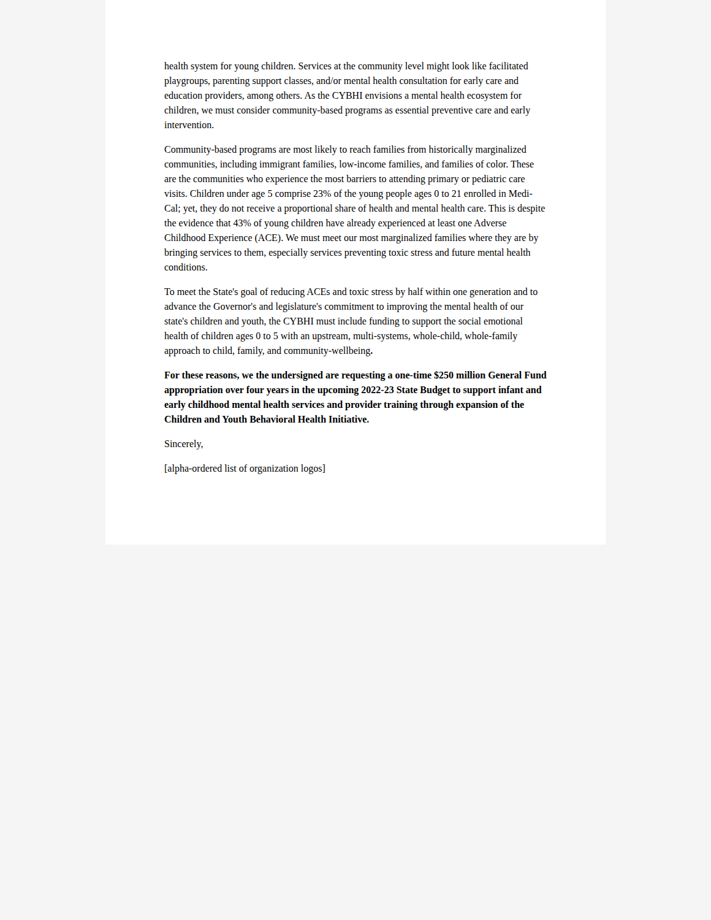health system for young children. Services at the community level might look like facilitated playgroups, parenting support classes, and/or mental health consultation for early care and education providers, among others. As the CYBHI envisions a mental health ecosystem for children, we must consider community-based programs as essential preventive care and early intervention.
Community-based programs are most likely to reach families from historically marginalized communities, including immigrant families, low-income families, and families of color. These are the communities who experience the most barriers to attending primary or pediatric care visits. Children under age 5 comprise 23% of the young people ages 0 to 21 enrolled in Medi-Cal; yet, they do not receive a proportional share of health and mental health care. This is despite the evidence that 43% of young children have already experienced at least one Adverse Childhood Experience (ACE). We must meet our most marginalized families where they are by bringing services to them, especially services preventing toxic stress and future mental health conditions.
To meet the State's goal of reducing ACEs and toxic stress by half within one generation and to advance the Governor's and legislature's commitment to improving the mental health of our state's children and youth, the CYBHI must include funding to support the social emotional health of children ages 0 to 5 with an upstream, multi-systems, whole-child, whole-family approach to child, family, and community-wellbeing.
For these reasons, we the undersigned are requesting a one-time $250 million General Fund appropriation over four years in the upcoming 2022-23 State Budget to support infant and early childhood mental health services and provider training through expansion of the Children and Youth Behavioral Health Initiative.
Sincerely,
[alpha-ordered list of organization logos]